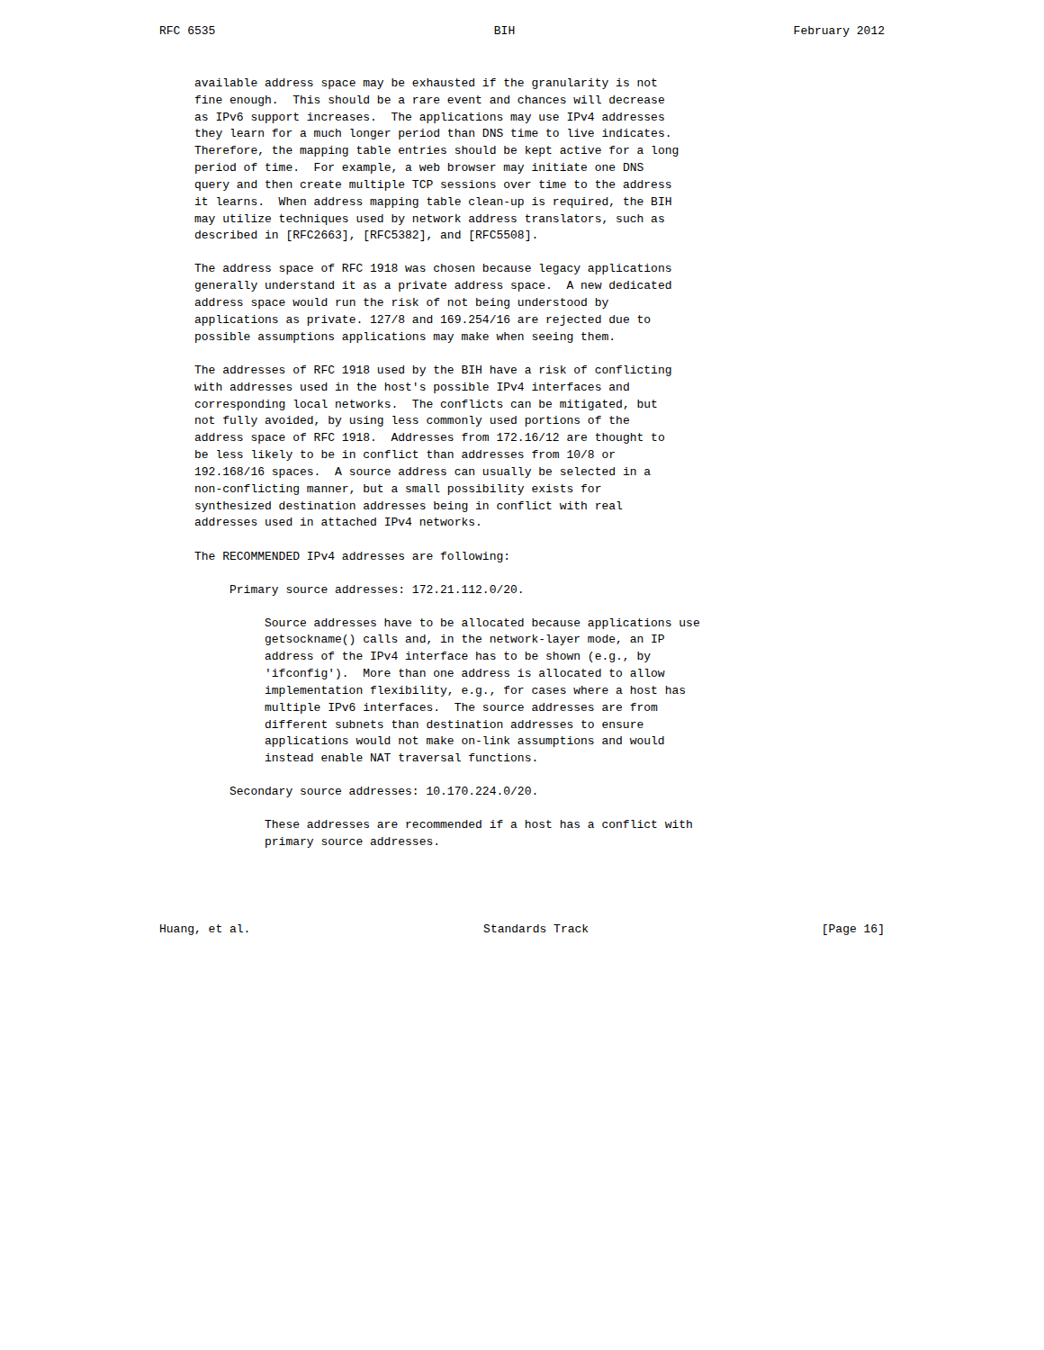RFC 6535 BIH February 2012
available address space may be exhausted if the granularity is not fine enough. This should be a rare event and chances will decrease as IPv6 support increases. The applications may use IPv4 addresses they learn for a much longer period than DNS time to live indicates. Therefore, the mapping table entries should be kept active for a long period of time. For example, a web browser may initiate one DNS query and then create multiple TCP sessions over time to the address it learns. When address mapping table clean-up is required, the BIH may utilize techniques used by network address translators, such as described in [RFC2663], [RFC5382], and [RFC5508].
The address space of RFC 1918 was chosen because legacy applications generally understand it as a private address space. A new dedicated address space would run the risk of not being understood by applications as private. 127/8 and 169.254/16 are rejected due to possible assumptions applications may make when seeing them.
The addresses of RFC 1918 used by the BIH have a risk of conflicting with addresses used in the host's possible IPv4 interfaces and corresponding local networks. The conflicts can be mitigated, but not fully avoided, by using less commonly used portions of the address space of RFC 1918. Addresses from 172.16/12 are thought to be less likely to be in conflict than addresses from 10/8 or 192.168/16 spaces. A source address can usually be selected in a non-conflicting manner, but a small possibility exists for synthesized destination addresses being in conflict with real addresses used in attached IPv4 networks.
The RECOMMENDED IPv4 addresses are following:
Primary source addresses: 172.21.112.0/20.
Source addresses have to be allocated because applications use getsockname() calls and, in the network-layer mode, an IP address of the IPv4 interface has to be shown (e.g., by 'ifconfig'). More than one address is allocated to allow implementation flexibility, e.g., for cases where a host has multiple IPv6 interfaces. The source addresses are from different subnets than destination addresses to ensure applications would not make on-link assumptions and would instead enable NAT traversal functions.
Secondary source addresses: 10.170.224.0/20.
These addresses are recommended if a host has a conflict with primary source addresses.
Huang, et al. Standards Track [Page 16]